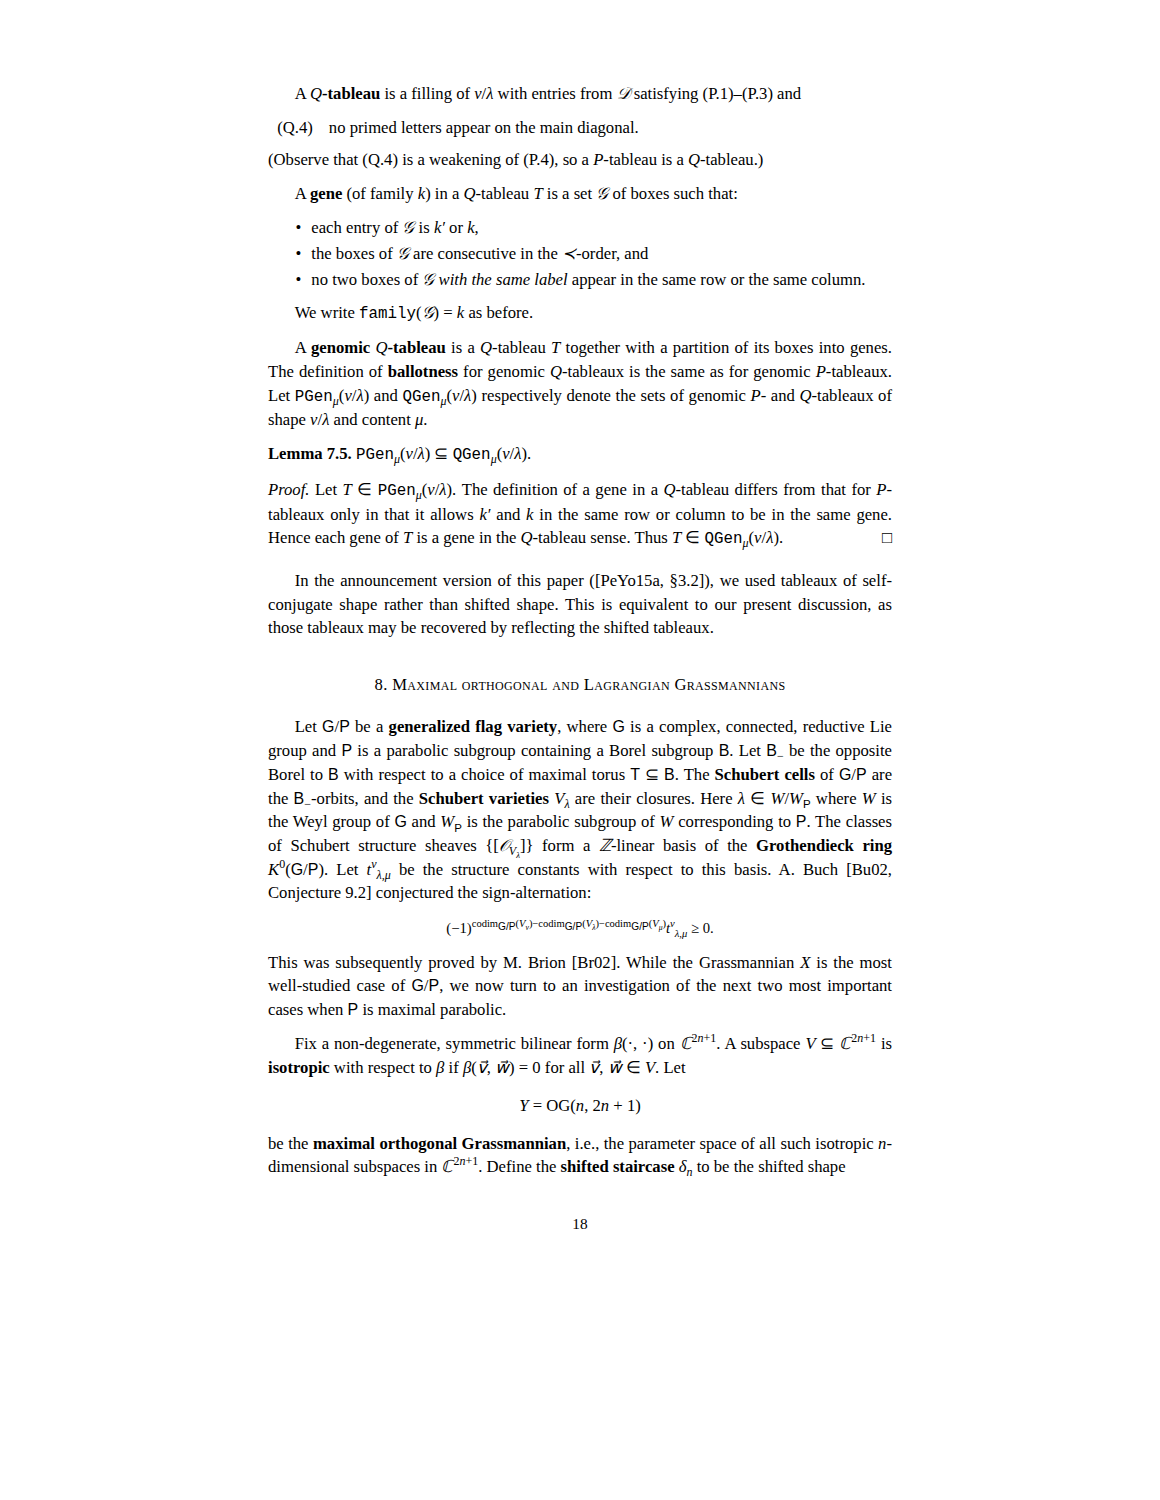A Q-tableau is a filling of ν/λ with entries from 𝒟 satisfying (P.1)–(P.3) and
(Q.4)
no primed letters appear on the main diagonal.
(Observe that (Q.4) is a weakening of (P.4), so a P-tableau is a Q-tableau.)
A gene (of family k) in a Q-tableau T is a set 𝒢 of boxes such that:
each entry of 𝒢 is k′ or k,
the boxes of 𝒢 are consecutive in the ≺-order, and
no two boxes of 𝒢 with the same label appear in the same row or the same column.
We write family(𝒢) = k as before.
A genomic Q-tableau is a Q-tableau T together with a partition of its boxes into genes. The definition of ballotness for genomic Q-tableaux is the same as for genomic P-tableaux. Let PGenμ(ν/λ) and QGenμ(ν/λ) respectively denote the sets of genomic P- and Q-tableaux of shape ν/λ and content μ.
Lemma 7.5. PGenμ(ν/λ) ⊆ QGenμ(ν/λ).
Proof. Let T ∈ PGenμ(ν/λ). The definition of a gene in a Q-tableau differs from that for P-tableaux only in that it allows k′ and k in the same row or column to be in the same gene. Hence each gene of T is a gene in the Q-tableau sense. Thus T ∈ QGenμ(ν/λ). □
In the announcement version of this paper ([PeYo15a, §3.2]), we used tableaux of self-conjugate shape rather than shifted shape. This is equivalent to our present discussion, as those tableaux may be recovered by reflecting the shifted tableaux.
8. Maximal orthogonal and Lagrangian Grassmannians
Let G/P be a generalized flag variety, where G is a complex, connected, reductive Lie group and P is a parabolic subgroup containing a Borel subgroup B. Let B− be the opposite Borel to B with respect to a choice of maximal torus T ⊆ B. The Schubert cells of G/P are the B−-orbits, and the Schubert varieties Vλ are their closures. Here λ ∈ W/WP where W is the Weyl group of G and WP is the parabolic subgroup of W corresponding to P. The classes of Schubert structure sheaves {[𝒪Vλ]} form a ℤ-linear basis of the Grothendieck ring K0(G/P). Let tνλ,μ be the structure constants with respect to this basis. A. Buch [Bu02, Conjecture 9.2] conjectured the sign-alternation:
(−1)codimG/P(Vν)−codimG/P(Vλ)−codimG/P(Vμ)tνλ,μ ≥ 0.
This was subsequently proved by M. Brion [Br02]. While the Grassmannian X is the most well-studied case of G/P, we now turn to an investigation of the next two most important cases when P is maximal parabolic.
Fix a non-degenerate, symmetric bilinear form β(·, ·) on ℂ2n+1. A subspace V ⊆ ℂ2n+1 is isotropic with respect to β if β(v⃗, w⃗) = 0 for all v⃗, w⃗ ∈ V. Let
Y = OG(n, 2n + 1)
be the maximal orthogonal Grassmannian, i.e., the parameter space of all such isotropic n-dimensional subspaces in ℂ2n+1. Define the shifted staircase δn to be the shifted shape
18